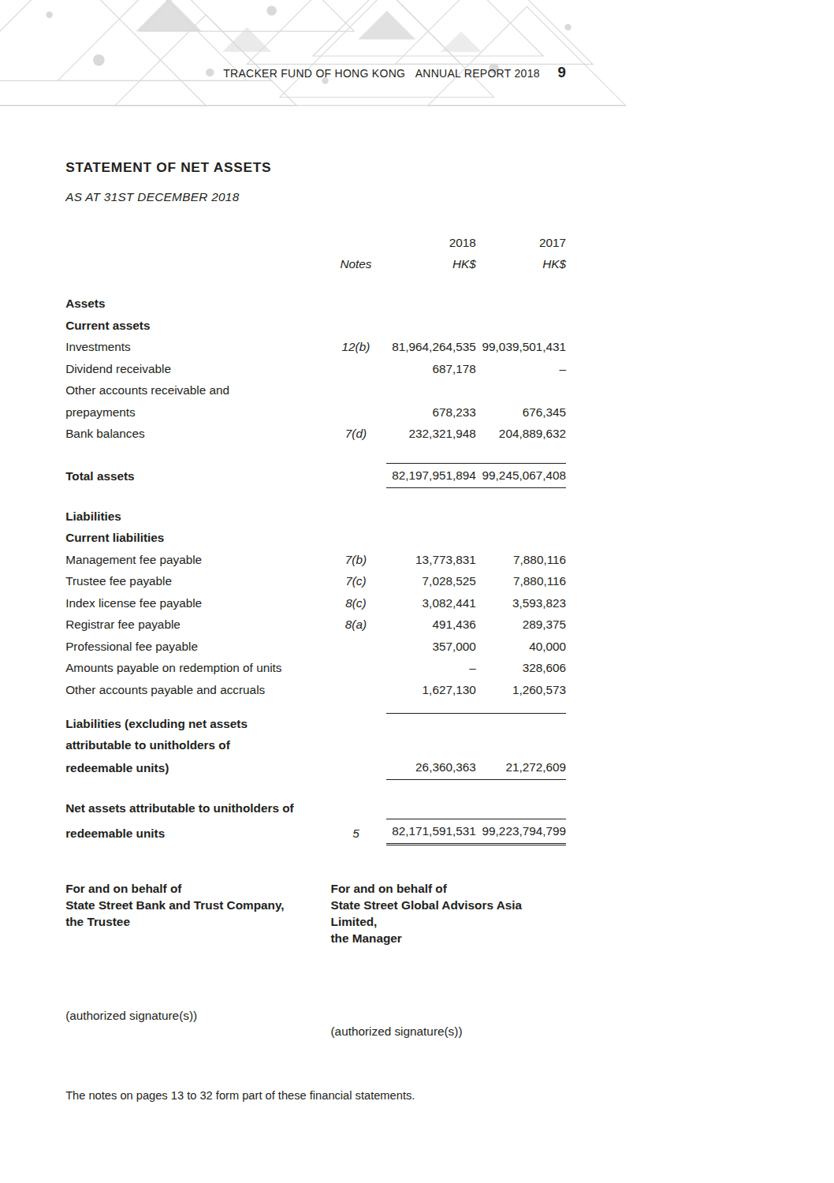TRACKER FUND OF HONG KONG ANNUAL REPORT 2018 9
STATEMENT OF NET ASSETS
AS AT 31ST DECEMBER 2018
| | | 2018 | 2017 |
| | Notes | HK$ | HK$ |
| Assets | | | |
| Current assets | | | |
| Investments | 12(b) | 81,964,264,535 | 99,039,501,431 |
| Dividend receivable | | 687,178 | – |
| Other accounts receivable and | | | |
| prepayments | | 678,233 | 676,345 |
| Bank balances | 7(d) | 232,321,948 | 204,889,632 |
| Total assets | | 82,197,951,894 | 99,245,067,408 |
| Liabilities | | | |
| Current liabilities | | | |
| Management fee payable | 7(b) | 13,773,831 | 7,880,116 |
| Trustee fee payable | 7(c) | 7,028,525 | 7,880,116 |
| Index license fee payable | 8(c) | 3,082,441 | 3,593,823 |
| Registrar fee payable | 8(a) | 491,436 | 289,375 |
| Professional fee payable | | 357,000 | 40,000 |
| Amounts payable on redemption of units | | – | 328,606 |
| Other accounts payable and accruals | | 1,627,130 | 1,260,573 |
| Liabilities (excluding net assets | | | |
| attributable to unitholders of | | | |
| redeemable units) | | 26,360,363 | 21,272,609 |
| Net assets attributable to unitholders of | | | |
| redeemable units | 5 | 82,171,591,531 | 99,223,794,799 |
For and on behalf of
State Street Bank and Trust Company,
the Trustee
(authorized signature(s))
For and on behalf of
State Street Global Advisors Asia Limited,
the Manager
(authorized signature(s))
The notes on pages 13 to 32 form part of these financial statements.